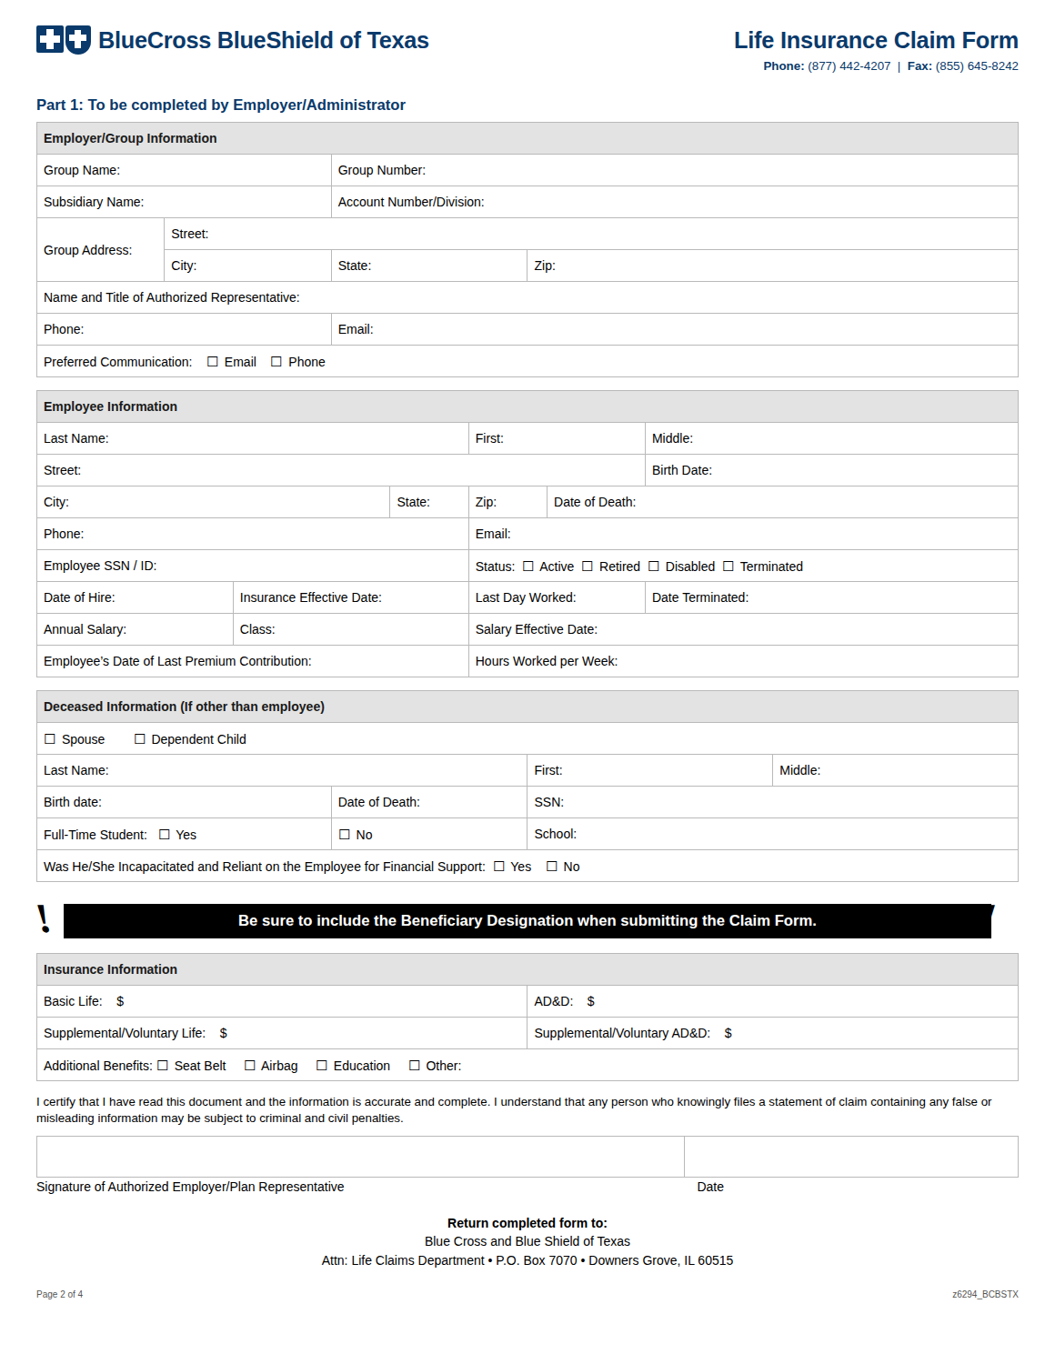BlueCross BlueShield of Texas
Life Insurance Claim Form
Phone: (877) 442-4207 | Fax: (855) 645-8242
Part 1: To be completed by Employer/Administrator
| Employer/Group Information |
| --- |
| Group Name: | Group Number: |
| Subsidiary Name: | Account Number/Division: |
| Group Address: | Street: |
| City: | State: | Zip: |
| Name and Title of Authorized Representative: |
| Phone: | Email: |
| Preferred Communication: ☐ Email ☐ Phone |
| Employee Information |
| --- |
| Last Name: | First: | Middle: |
| Street: | Birth Date: |
| City: | State: | Zip: | Date of Death: |
| Phone: | Email: |
| Employee SSN / ID: | Status: ☐ Active ☐ Retired ☐ Disabled ☐ Terminated |
| Date of Hire: | Insurance Effective Date: | Last Day Worked: | Date Terminated: |
| Annual Salary: | Class: | Salary Effective Date: |
| Employee’s Date of Last Premium Contribution: | Hours Worked per Week: |
| Deceased Information (If other than employee) |
| --- |
| ☐ Spouse ☐ Dependent Child |
| Last Name: | First: | Middle: |
| Birth date: | Date of Death: | SSN: |
| Full-Time Student: ☐ Yes | ☐ No | School: |
| Was He/She Incapacitated and Reliant on the Employee for Financial Support: ☐ Yes ☐ No |
!
Be sure to include the Beneficiary Designation when submitting the Claim Form.
!
| Insurance Information |
| --- |
| Basic Life: $ | AD&D: $ |
| Supplemental/Voluntary Life: $ | Supplemental/Voluntary AD&D: $ |
| Additional Benefits: ☐ Seat Belt ☐ Airbag ☐ Education ☐ Other: |
I certify that I have read this document and the information is accurate and complete. I understand that any person who knowingly files a statement of claim containing any false or misleading information may be subject to criminal and civil penalties.
Signature of Authorized Employer/Plan Representative
Date
Return completed form to:
Blue Cross and Blue Shield of Texas
Attn: Life Claims Department • P.O. Box 7070 • Downers Grove, IL 60515
Page 2 of 4
z6294_BCBSTX